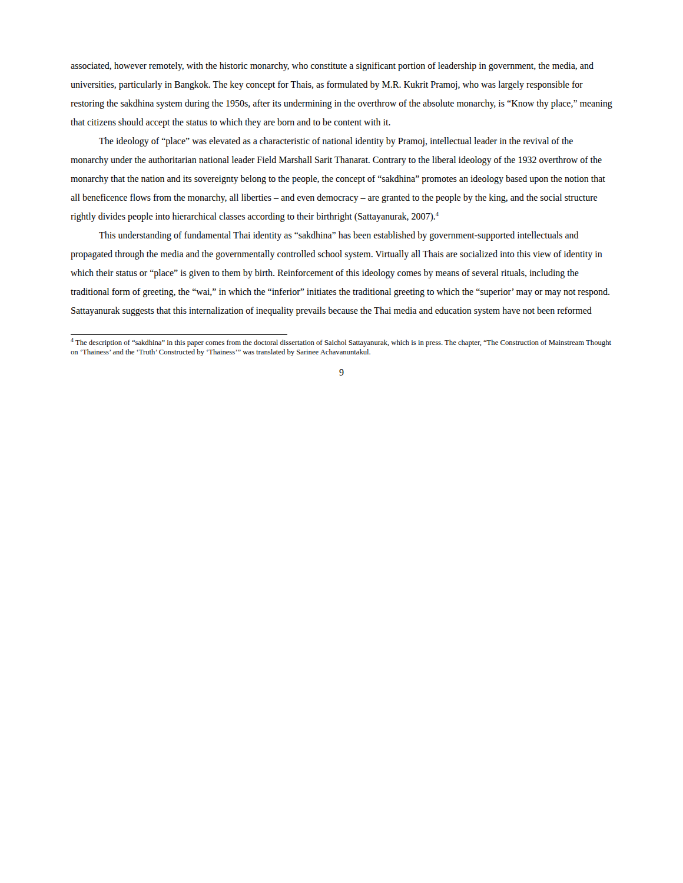associated, however remotely, with the historic monarchy, who constitute a significant portion of leadership in government, the media, and universities, particularly in Bangkok. The key concept for Thais, as formulated by M.R. Kukrit Pramoj, who was largely responsible for restoring the sakdhina system during the 1950s, after its undermining in the overthrow of the absolute monarchy, is “Know thy place,” meaning that citizens should accept the status to which they are born and to be content with it.
The ideology of “place” was elevated as a characteristic of national identity by Pramoj, intellectual leader in the revival of the monarchy under the authoritarian national leader Field Marshall Sarit Thanarat. Contrary to the liberal ideology of the 1932 overthrow of the monarchy that the nation and its sovereignty belong to the people, the concept of “sakdhina” promotes an ideology based upon the notion that all beneficence flows from the monarchy, all liberties – and even democracy – are granted to the people by the king, and the social structure rightly divides people into hierarchical classes according to their birthright (Sattayanurak, 2007).4
This understanding of fundamental Thai identity as “sakdhina” has been established by government-supported intellectuals and propagated through the media and the governmentally controlled school system. Virtually all Thais are socialized into this view of identity in which their status or “place” is given to them by birth. Reinforcement of this ideology comes by means of several rituals, including the traditional form of greeting, the “wai,” in which the “inferior” initiates the traditional greeting to which the “superior’ may or may not respond. Sattayanurak suggests that this internalization of inequality prevails because the Thai media and education system have not been reformed
4 The description of “sakdhina” in this paper comes from the doctoral dissertation of Saichol Sattayanurak, which is in press. The chapter, “The Construction of Mainstream Thought on ‘Thainess’ and the ‘Truth’ Constructed by ‘Thainess’” was translated by Sarinee Achavanuntakul.
9